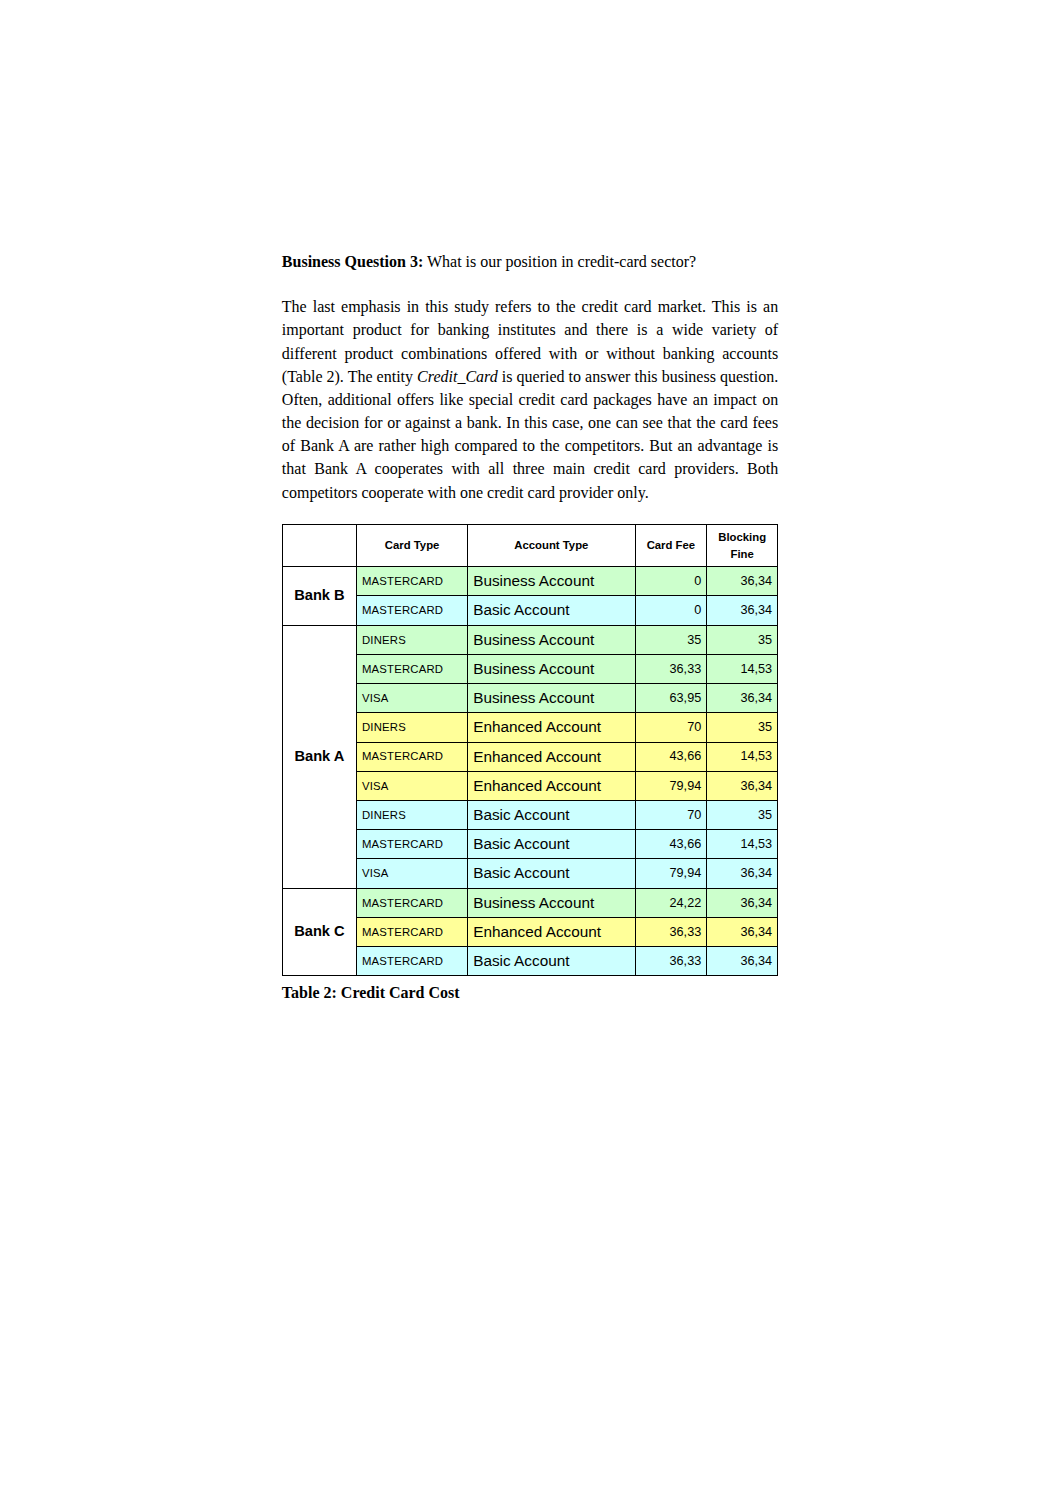Business Question 3: What is our position in credit-card sector?
The last emphasis in this study refers to the credit card market. This is an important product for banking institutes and there is a wide variety of different product combinations offered with or without banking accounts (Table 2). The entity Credit_Card is queried to answer this business question. Often, additional offers like special credit card packages have an impact on the decision for or against a bank. In this case, one can see that the card fees of Bank A are rather high compared to the competitors. But an advantage is that Bank A cooperates with all three main credit card providers. Both competitors cooperate with one credit card provider only.
| | Card Type | Account Type | Card Fee | Blocking Fine |
| --- | --- | --- | --- | --- |
| Bank B | MASTERCARD | Business Account | 0 | 36,34 |
| MASTERCARD | Basic Account | 0 | 36,34 |
| Bank A | DINERS | Business Account | 35 | 35 |
| MASTERCARD | Business Account | 36,33 | 14,53 |
| VISA | Business Account | 63,95 | 36,34 |
| DINERS | Enhanced Account | 70 | 35 |
| MASTERCARD | Enhanced Account | 43,66 | 14,53 |
| VISA | Enhanced Account | 79,94 | 36,34 |
| DINERS | Basic Account | 70 | 35 |
| MASTERCARD | Basic Account | 43,66 | 14,53 |
| VISA | Basic Account | 79,94 | 36,34 |
| Bank C | MASTERCARD | Business Account | 24,22 | 36,34 |
| MASTERCARD | Enhanced Account | 36,33 | 36,34 |
| MASTERCARD | Basic Account | 36,33 | 36,34 |
Table 2: Credit Card Cost